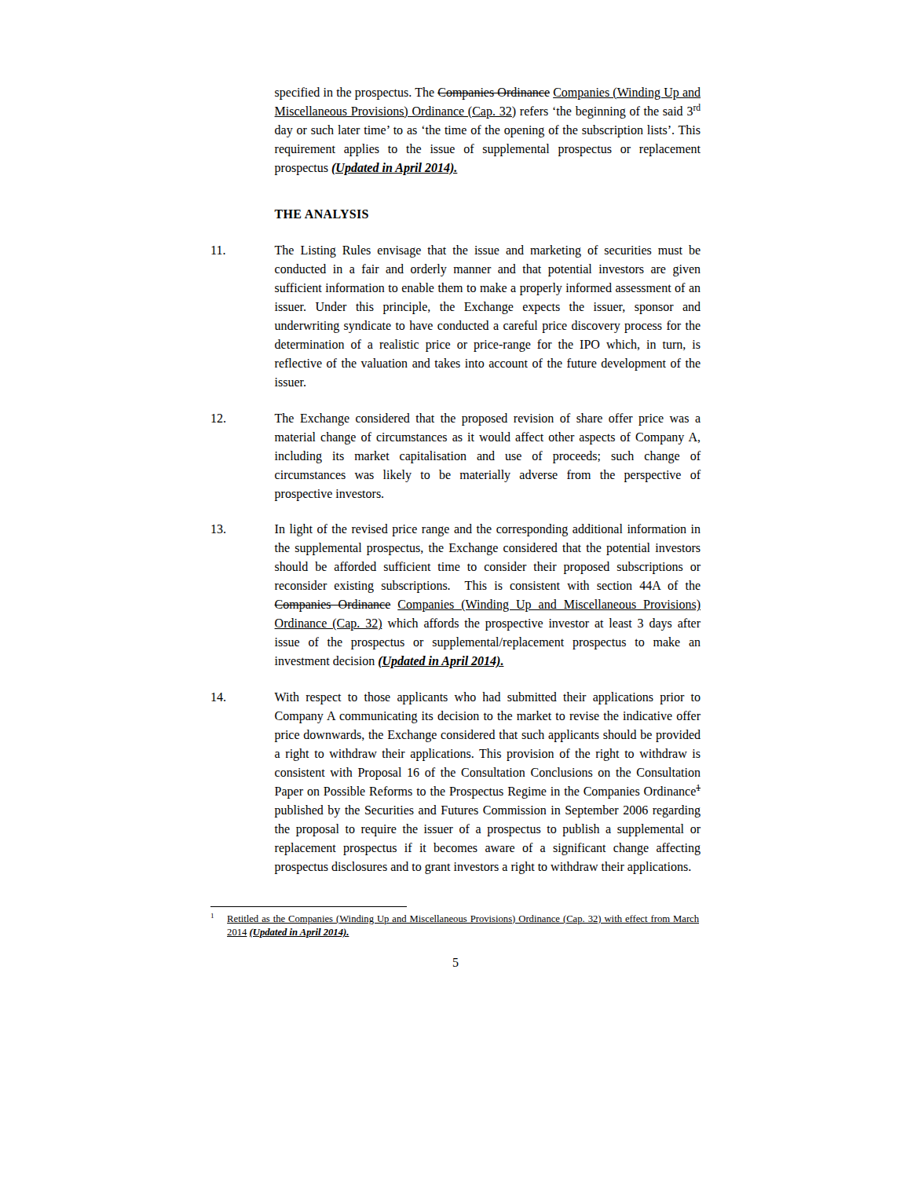specified in the prospectus. The Companies Ordinance Companies (Winding Up and Miscellaneous Provisions) Ordinance (Cap. 32) refers ‘the beginning of the said 3rd day or such later time’ to as ‘the time of the opening of the subscription lists’. This requirement applies to the issue of supplemental prospectus or replacement prospectus (Updated in April 2014).
THE ANALYSIS
| 11. | The Listing Rules envisage that the issue and marketing of securities must be conducted in a fair and orderly manner and that potential investors are given sufficient information to enable them to make a properly informed assessment of an issuer. Under this principle, the Exchange expects the issuer, sponsor and underwriting syndicate to have conducted a careful price discovery process for the determination of a realistic price or price-range for the IPO which, in turn, is reflective of the valuation and takes into account of the future development of the issuer. |
| 12. | The Exchange considered that the proposed revision of share offer price was a material change of circumstances as it would affect other aspects of Company A, including its market capitalisation and use of proceeds; such change of circumstances was likely to be materially adverse from the perspective of prospective investors. |
| 13. | In light of the revised price range and the corresponding additional information in the supplemental prospectus, the Exchange considered that the potential investors should be afforded sufficient time to consider their proposed subscriptions or reconsider existing subscriptions. This is consistent with section 44A of the Companies Ordinance Companies (Winding Up and Miscellaneous Provisions) Ordinance (Cap. 32) which affords the prospective investor at least 3 days after issue of the prospectus or supplemental/replacement prospectus to make an investment decision (Updated in April 2014). |
| 14. | With respect to those applicants who had submitted their applications prior to Company A communicating its decision to the market to revise the indicative offer price downwards, the Exchange considered that such applicants should be provided a right to withdraw their applications. This provision of the right to withdraw is consistent with Proposal 16 of the Consultation Conclusions on the Consultation Paper on Possible Reforms to the Prospectus Regime in the Companies Ordinance 1 published by the Securities and Futures Commission in September 2006 regarding the proposal to require the issuer of a prospectus to publish a supplemental or replacement prospectus if it becomes aware of a significant change affecting prospectus disclosures and to grant investors a right to withdraw their applications. |
1 Retitled as the Companies (Winding Up and Miscellaneous Provisions) Ordinance (Cap. 32) with effect from March 2014 (Updated in April 2014).
5